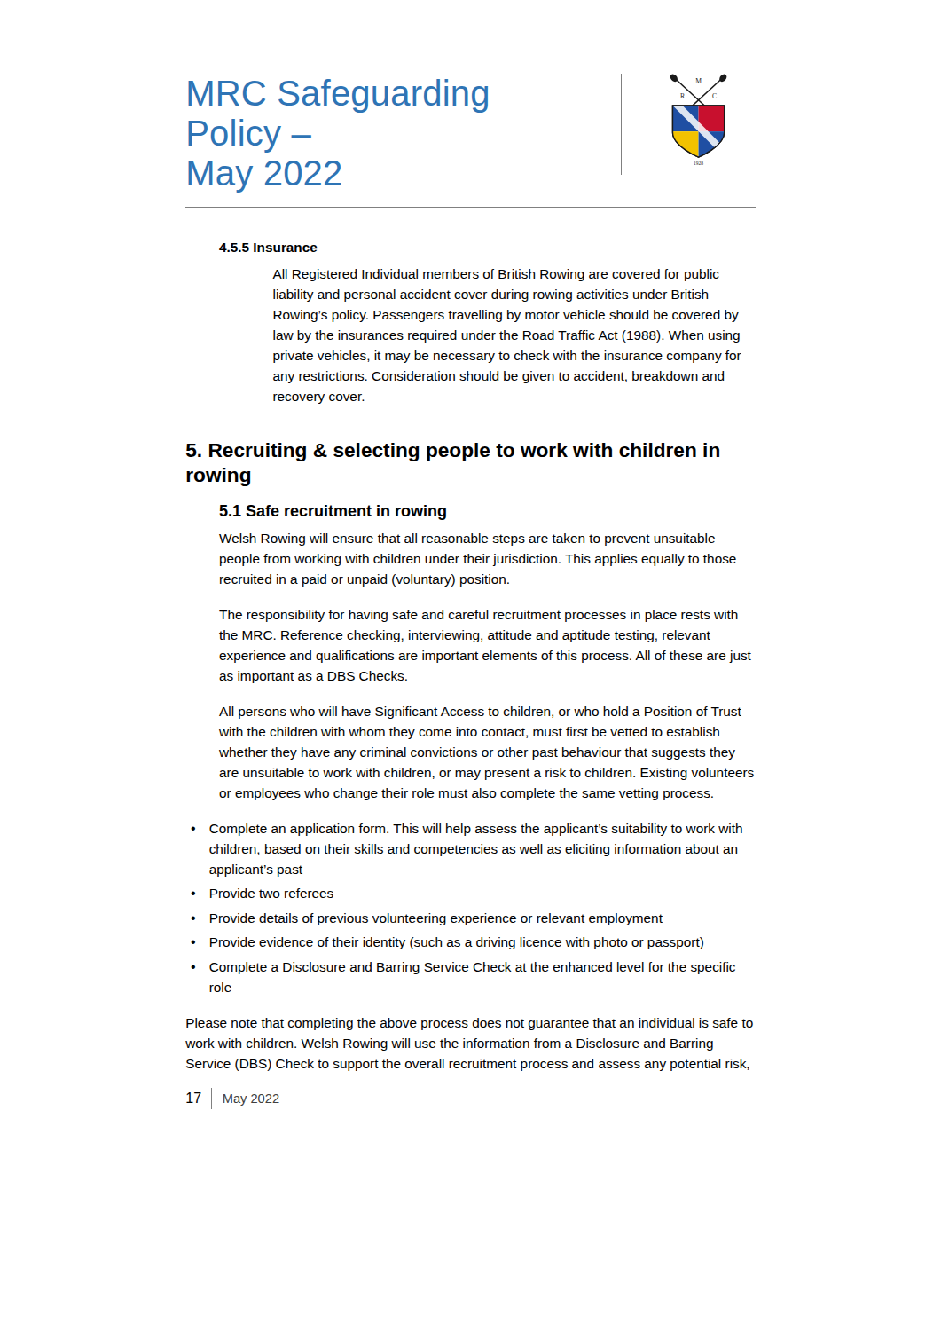MRC Safeguarding Policy –
May 2022
M R C 1928
4.5.5 Insurance
All Registered Individual members of British Rowing are covered for public liability and personal accident cover during rowing activities under British Rowing’s policy. Passengers travelling by motor vehicle should be covered by law by the insurances required under the Road Traffic Act (1988). When using private vehicles, it may be necessary to check with the insurance company for any restrictions. Consideration should be given to accident, breakdown and recovery cover.
5. Recruiting & selecting people to work with children in rowing
5.1 Safe recruitment in rowing
Welsh Rowing will ensure that all reasonable steps are taken to prevent unsuitable people from working with children under their jurisdiction. This applies equally to those recruited in a paid or unpaid (voluntary) position.
The responsibility for having safe and careful recruitment processes in place rests with the MRC. Reference checking, interviewing, attitude and aptitude testing, relevant experience and qualifications are important elements of this process. All of these are just as important as a DBS Checks.
All persons who will have Significant Access to children, or who hold a Position of Trust with the children with whom they come into contact, must first be vetted to establish whether they have any criminal convictions or other past behaviour that suggests they are unsuitable to work with children, or may present a risk to children. Existing volunteers or employees who change their role must also complete the same vetting process.
Complete an application form. This will help assess the applicant’s suitability to work with children, based on their skills and competencies as well as eliciting information about an applicant’s past
Provide two referees
Provide details of previous volunteering experience or relevant employment
Provide evidence of their identity (such as a driving licence with photo or passport)
Complete a Disclosure and Barring Service Check at the enhanced level for the specific role
Please note that completing the above process does not guarantee that an individual is safe to work with children. Welsh Rowing will use the information from a Disclosure and Barring Service (DBS) Check to support the overall recruitment process and assess any potential risk,
17 May 2022